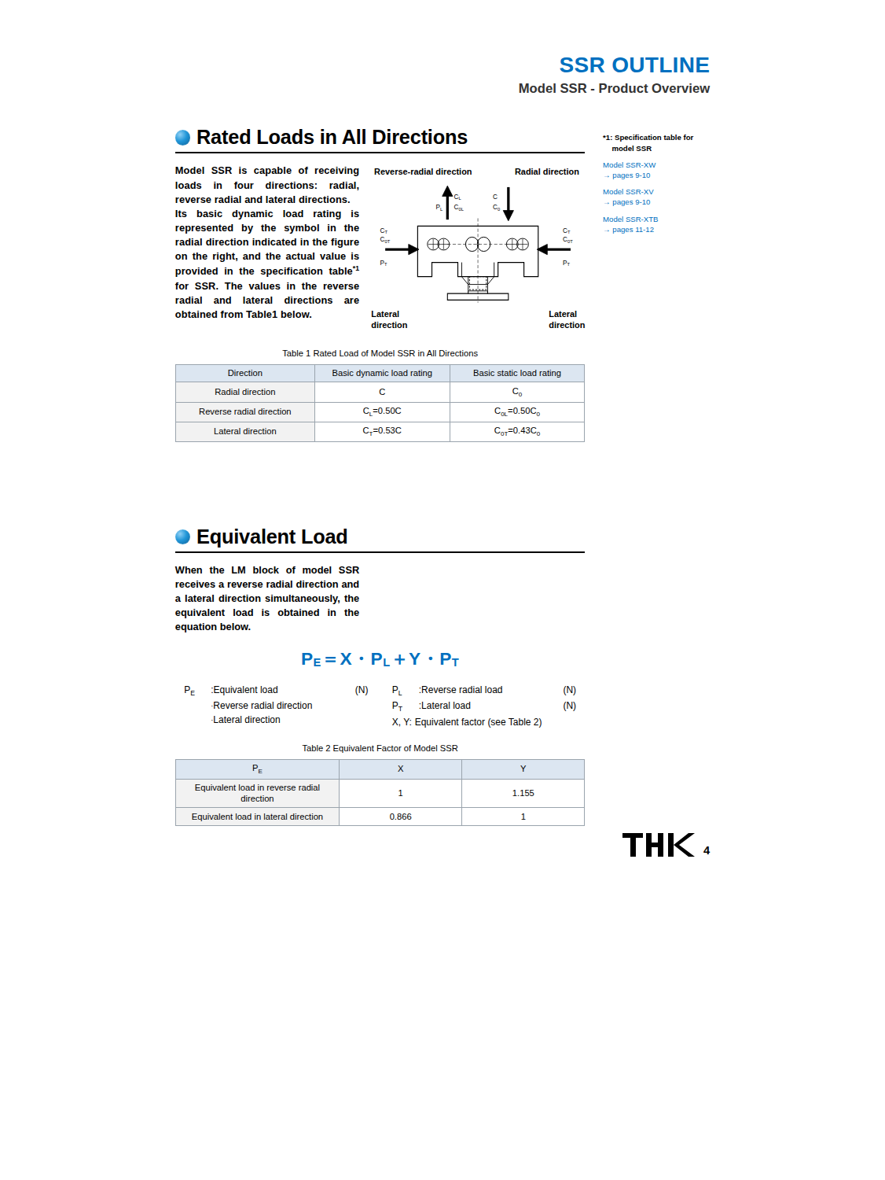SSR OUTLINE
Model SSR - Product Overview
Rated Loads in All Directions
Model SSR is capable of receiving loads in four directions: radial, reverse radial and lateral directions.
Its basic dynamic load rating is represented by the symbol in the radial direction indicated in the figure on the right, and the actual value is provided in the specification table*1 for SSR. The values in the reverse radial and lateral directions are obtained from Table1 below.
Reverse-radial direction Radial direction
CL C0L PL C C0 CT C0T PT CT C0T PT
Lateral
direction Lateral
direction
Table 1 Rated Load of Model SSR in All Directions
| Direction | Basic dynamic load rating | Basic static load rating |
| --- | --- | --- |
| Radial direction | C | C 0 |
| Reverse radial direction | C L =0.50C | C 0L =0.50C 0 |
| Lateral direction | C T =0.53C | C 0T =0.43C 0 |
Equivalent Load
When the LM block of model SSR receives a reverse radial direction and a lateral direction simultaneously, the equivalent load is obtained in the equation below.
PE＝X・PL＋Y・PT
PE
:Equivalent load
(N)
·Reverse radial direction
·Lateral direction
PL
:Reverse radial load
(N)
PT
:Lateral load
(N)
X, Y:
Equivalent factor (see Table 2)
Table 2 Equivalent Factor of Model SSR
| P E | X | Y |
| --- | --- | --- |
| Equivalent load in reverse radial direction | 1 | 1.155 |
| Equivalent load in lateral direction | 0.866 | 1 |
*1: Specification table formodel SSR
Model SSR-XW→ pages 9-10
Model SSR-XV→ pages 9-10
Model SSR-XTB→ pages 11-12
4